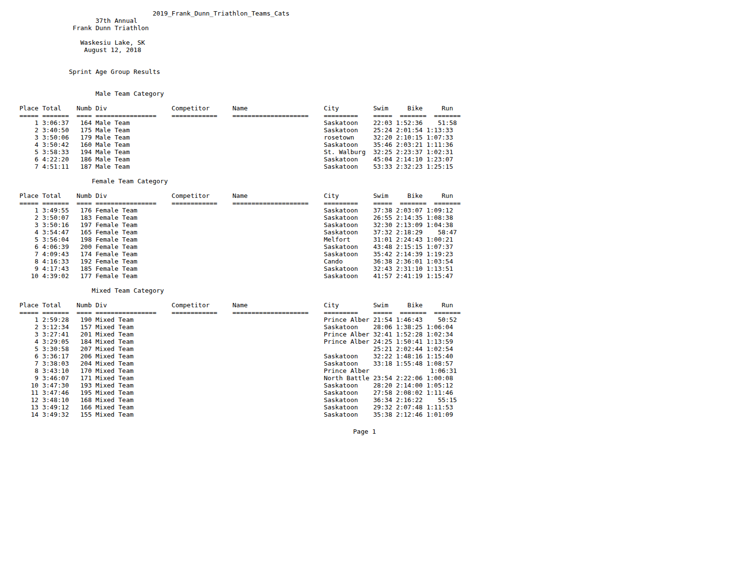2019_Frank_Dunn_Triathlon_Teams_Cats
                    37th Annual
              Frank Dunn Triathlon

                Waskesiu Lake, SK
                 August 12, 2018


             Sprint Age Group Results


                    Male Team Category

Place Total    Numb Div                 Competitor      Name                    City         Swim     Bike     Run
===== =======  ==== ================    ============    ====================    =========    =====  =======  =======
    1 3:06:37   164 Male Team                                                   Saskatoon    22:03 1:52:36    51:58
    2 3:40:50   175 Male Team                                                   Saskatoon    25:24 2:01:54 1:13:33
    3 3:50:06   179 Male Team                                                   rosetown     32:20 2:10:15 1:07:33
    4 3:50:42   160 Male Team                                                   Saskatoon    35:46 2:03:21 1:11:36
    5 3:58:33   194 Male Team                                                   St. Walburg  32:25 2:23:37 1:02:31
    6 4:22:20   186 Male Team                                                   Saskatoon    45:04 2:14:10 1:23:07
    7 4:51:11   187 Male Team                                                   Saskatoon    53:33 2:32:23 1:25:15

                   Female Team Category

Place Total    Numb Div                 Competitor      Name                    City         Swim     Bike     Run
===== =======  ==== ================    ============    ====================    =========    =====  =======  =======
    1 3:49:55   176 Female Team                                                 Saskatoon    37:38 2:03:07 1:09:12
    2 3:50:07   183 Female Team                                                 Saskatoon    26:55 2:14:35 1:08:38
    3 3:50:16   197 Female Team                                                 Saskatoon    32:30 2:13:09 1:04:38
    4 3:54:47   165 Female Team                                                 Saskatoon    37:32 2:18:29    58:47
    5 3:56:04   198 Female Team                                                 Melfort      31:01 2:24:43 1:00:21
    6 4:06:39   200 Female Team                                                 Saskatoon    43:48 2:15:15 1:07:37
    7 4:09:43   174 Female Team                                                 Saskatoon    35:42 2:14:39 1:19:23
    8 4:16:33   192 Female Team                                                 Cando        36:38 2:36:01 1:03:54
    9 4:17:43   185 Female Team                                                 Saskatoon    32:43 2:31:10 1:13:51
   10 4:39:02   177 Female Team                                                 Saskatoon    41:57 2:41:19 1:15:47

                   Mixed Team Category

Place Total    Numb Div                 Competitor      Name                    City         Swim     Bike     Run
===== =======  ==== ================    ============    ====================    =========    =====  =======  =======
    1 2:59:28   190 Mixed Team                                                  Prince Alber 21:54 1:46:43    50:52
    2 3:12:34   157 Mixed Team                                                  Saskatoon    28:06 1:38:25 1:06:04
    3 3:27:41   201 Mixed Team                                                  Prince Alber 32:41 1:52:28 1:02:34
    4 3:29:05   184 Mixed Team                                                  Prince Alber 24:25 1:50:41 1:13:59
    5 3:30:58   207 Mixed Team                                                               25:21 2:02:44 1:02:54
    6 3:36:17   206 Mixed Team                                                  Saskatoon    32:22 1:48:16 1:15:40
    7 3:38:03   204 Mixed Team                                                  Saskatoon    33:18 1:55:48 1:08:57
    8 3:43:10   170 Mixed Team                                                  Prince Alber                1:06:31
    9 3:46:07   171 Mixed Team                                                  North Battle 23:54 2:22:06 1:00:08
   10 3:47:30   193 Mixed Team                                                  Saskatoon    28:20 2:14:00 1:05:12
   11 3:47:46   195 Mixed Team                                                  Saskatoon    27:58 2:08:02 1:11:46
   12 3:48:10   168 Mixed Team                                                  Saskatoon    36:34 2:16:22    55:15
   13 3:49:12   166 Mixed Team                                                  Saskatoon    29:32 2:07:48 1:11:53
   14 3:49:32   155 Mixed Team                                                  Saskatoon    35:38 2:12:46 1:01:09
Page 1